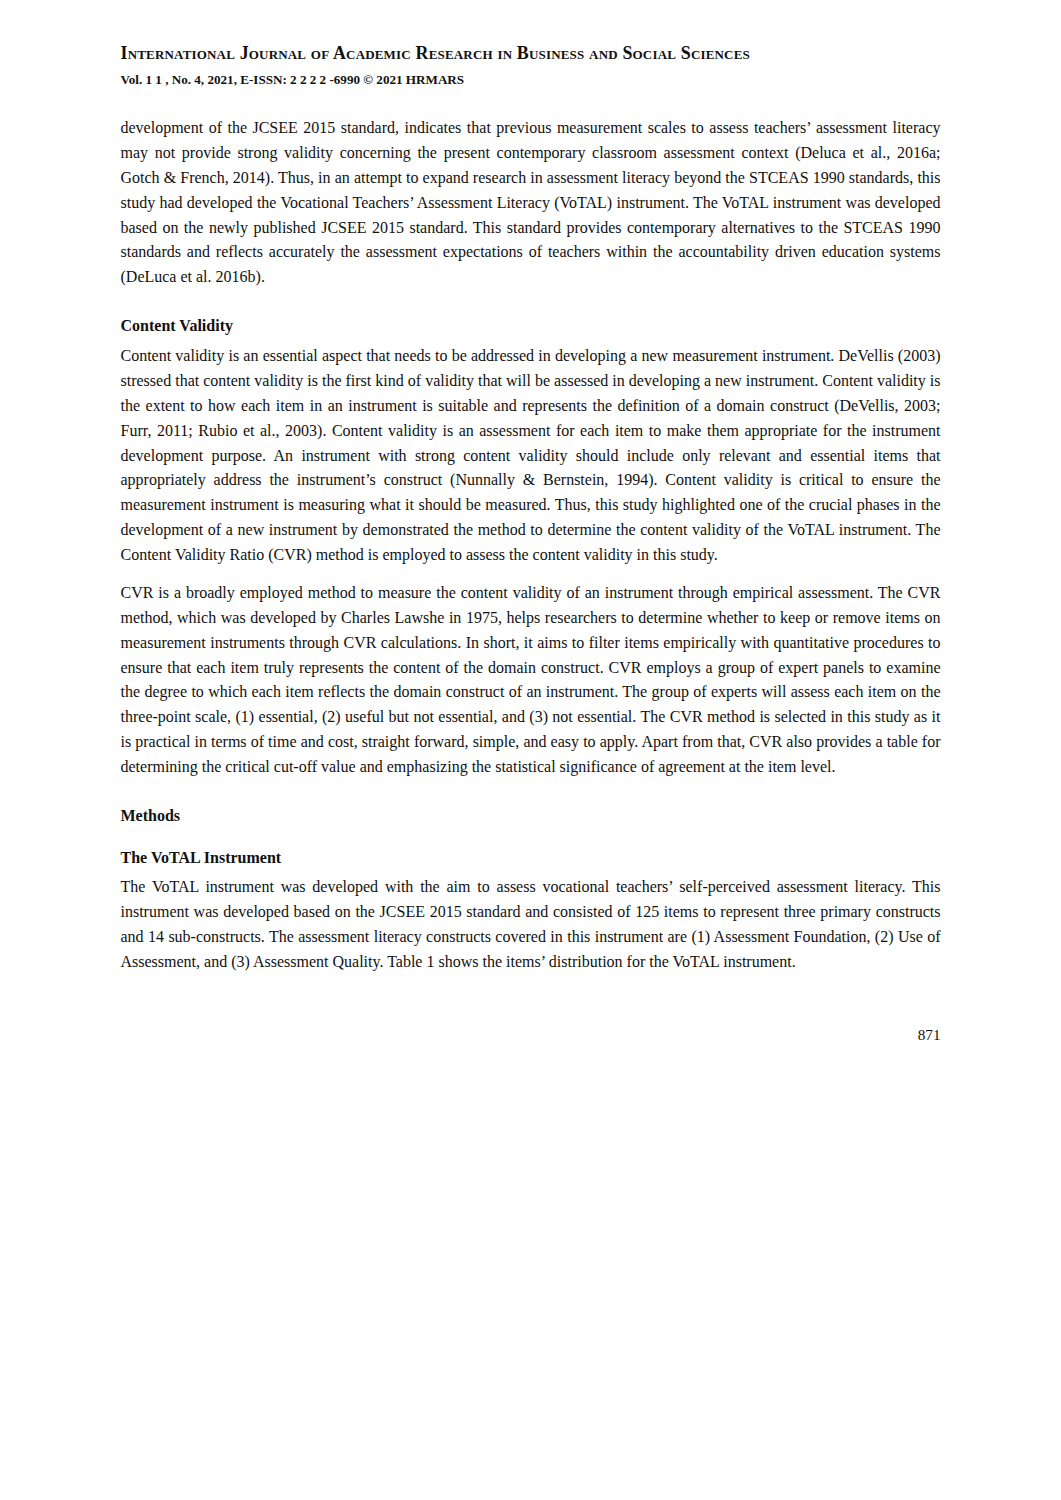International Journal of Academic Research in Business and Social Sciences
Vol. 1 1 , No. 4, 2021, E-ISSN: 2 2 2 2 -6990 © 2021 HRMARS
development of the JCSEE 2015 standard, indicates that previous measurement scales to assess teachers’ assessment literacy may not provide strong validity concerning the present contemporary classroom assessment context (Deluca et al., 2016a; Gotch & French, 2014). Thus, in an attempt to expand research in assessment literacy beyond the STCEAS 1990 standards, this study had developed the Vocational Teachers’ Assessment Literacy (VoTAL) instrument. The VoTAL instrument was developed based on the newly published JCSEE 2015 standard. This standard provides contemporary alternatives to the STCEAS 1990 standards and reflects accurately the assessment expectations of teachers within the accountability driven education systems (DeLuca et al. 2016b).
Content Validity
Content validity is an essential aspect that needs to be addressed in developing a new measurement instrument. DeVellis (2003) stressed that content validity is the first kind of validity that will be assessed in developing a new instrument. Content validity is the extent to how each item in an instrument is suitable and represents the definition of a domain construct (DeVellis, 2003; Furr, 2011; Rubio et al., 2003). Content validity is an assessment for each item to make them appropriate for the instrument development purpose. An instrument with strong content validity should include only relevant and essential items that appropriately address the instrument’s construct (Nunnally & Bernstein, 1994). Content validity is critical to ensure the measurement instrument is measuring what it should be measured. Thus, this study highlighted one of the crucial phases in the development of a new instrument by demonstrated the method to determine the content validity of the VoTAL instrument. The Content Validity Ratio (CVR) method is employed to assess the content validity in this study.
CVR is a broadly employed method to measure the content validity of an instrument through empirical assessment. The CVR method, which was developed by Charles Lawshe in 1975, helps researchers to determine whether to keep or remove items on measurement instruments through CVR calculations. In short, it aims to filter items empirically with quantitative procedures to ensure that each item truly represents the content of the domain construct. CVR employs a group of expert panels to examine the degree to which each item reflects the domain construct of an instrument. The group of experts will assess each item on the three-point scale, (1) essential, (2) useful but not essential, and (3) not essential. The CVR method is selected in this study as it is practical in terms of time and cost, straight forward, simple, and easy to apply. Apart from that, CVR also provides a table for determining the critical cut-off value and emphasizing the statistical significance of agreement at the item level.
Methods
The VoTAL Instrument
The VoTAL instrument was developed with the aim to assess vocational teachers’ self-perceived assessment literacy. This instrument was developed based on the JCSEE 2015 standard and consisted of 125 items to represent three primary constructs and 14 sub-constructs. The assessment literacy constructs covered in this instrument are (1) Assessment Foundation, (2) Use of Assessment, and (3) Assessment Quality. Table 1 shows the items’ distribution for the VoTAL instrument.
871